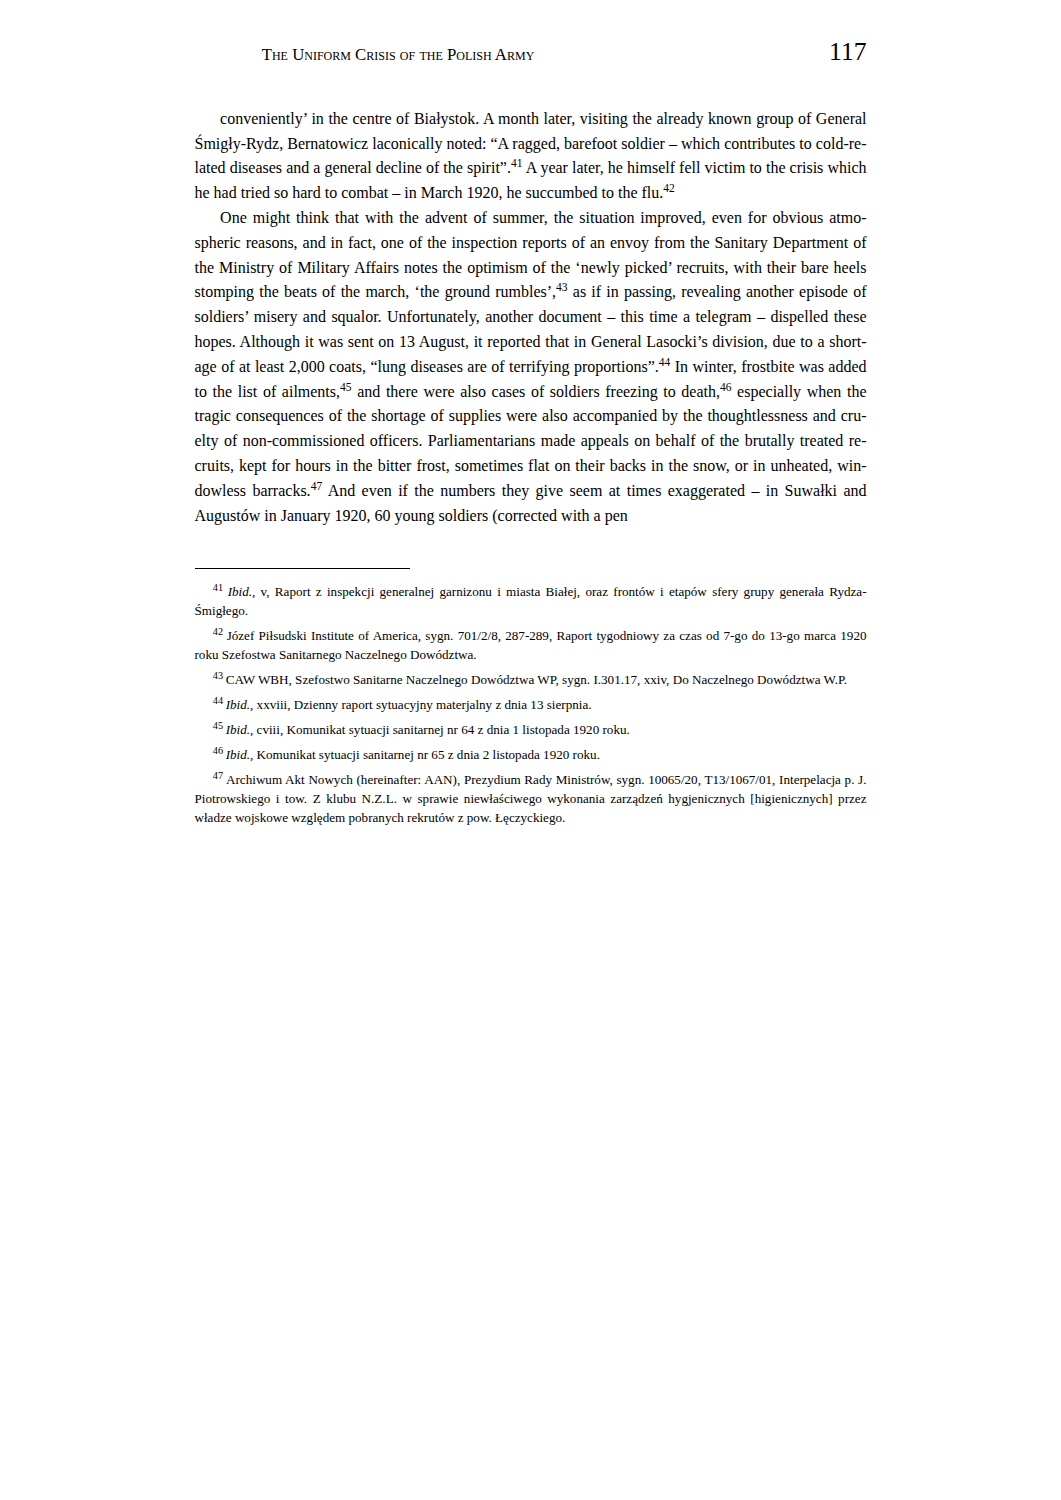The Uniform Crisis of the Polish Army
117
conveniently’ in the centre of Białystok. A month later, visiting the already known group of General Śmigły-Rydz, Bernatowicz laconically noted: “A ragged, barefoot soldier – which contributes to cold-related diseases and a general decline of the spirit”.41 A year later, he himself fell victim to the crisis which he had tried so hard to combat – in March 1920, he succumbed to the flu.42
One might think that with the advent of summer, the situation improved, even for obvious atmospheric reasons, and in fact, one of the inspection reports of an envoy from the Sanitary Department of the Ministry of Military Affairs notes the optimism of the ‘newly picked’ recruits, with their bare heels stomping the beats of the march, ‘the ground rumbles’,43 as if in passing, revealing another episode of soldiers’ misery and squalor. Unfortunately, another document – this time a telegram – dispelled these hopes. Although it was sent on 13 August, it reported that in General Lasocki’s division, due to a shortage of at least 2,000 coats, “lung diseases are of terrifying proportions”.44 In winter, frostbite was added to the list of ailments,45 and there were also cases of soldiers freezing to death,46 especially when the tragic consequences of the shortage of supplies were also accompanied by the thoughtlessness and cruelty of non-commissioned officers. Parliamentarians made appeals on behalf of the brutally treated recruits, kept for hours in the bitter frost, sometimes flat on their backs in the snow, or in unheated, windowless barracks.47 And even if the numbers they give seem at times exaggerated – in Suwałki and Augustów in January 1920, 60 young soldiers (corrected with a pen
Ibid., v, Raport z inspekcji generalnej garnizonu i miasta Białej, oraz frontów i etapów sfery grupy generała Rydza-Śmigłego.
Józef Piłsudski Institute of America, sygn. 701/2/8, 287-289, Raport tygodniowy za czas od 7-go do 13-go marca 1920 roku Szefostwa Sanitarnego Naczelnego Dowództwa.
CAW WBH, Szefostwo Sanitarne Naczelnego Dowództwa WP, sygn. I.301.17, xxiv, Do Naczelnego Dowództwa W.P.
Ibid., xxviii, Dzienny raport sytuacyjny materjalny z dnia 13 sierpnia.
Ibid., cviii, Komunikat sytuacji sanitarnej nr 64 z dnia 1 listopada 1920 roku.
Ibid., Komunikat sytuacji sanitarnej nr 65 z dnia 2 listopada 1920 roku.
Archiwum Akt Nowych (hereinafter: AAN), Prezydium Rady Ministrów, sygn. 10065/20, T13/1067/01, Interpelacja p. J. Piotrowskiego i tow. Z klubu N.Z.L. w sprawie niewłaściwego wykonania zarządzeń hygjenicznych [higienicznych] przez władze wojskowe względem pobranych rekrutów z pow. Łęczyckiego.